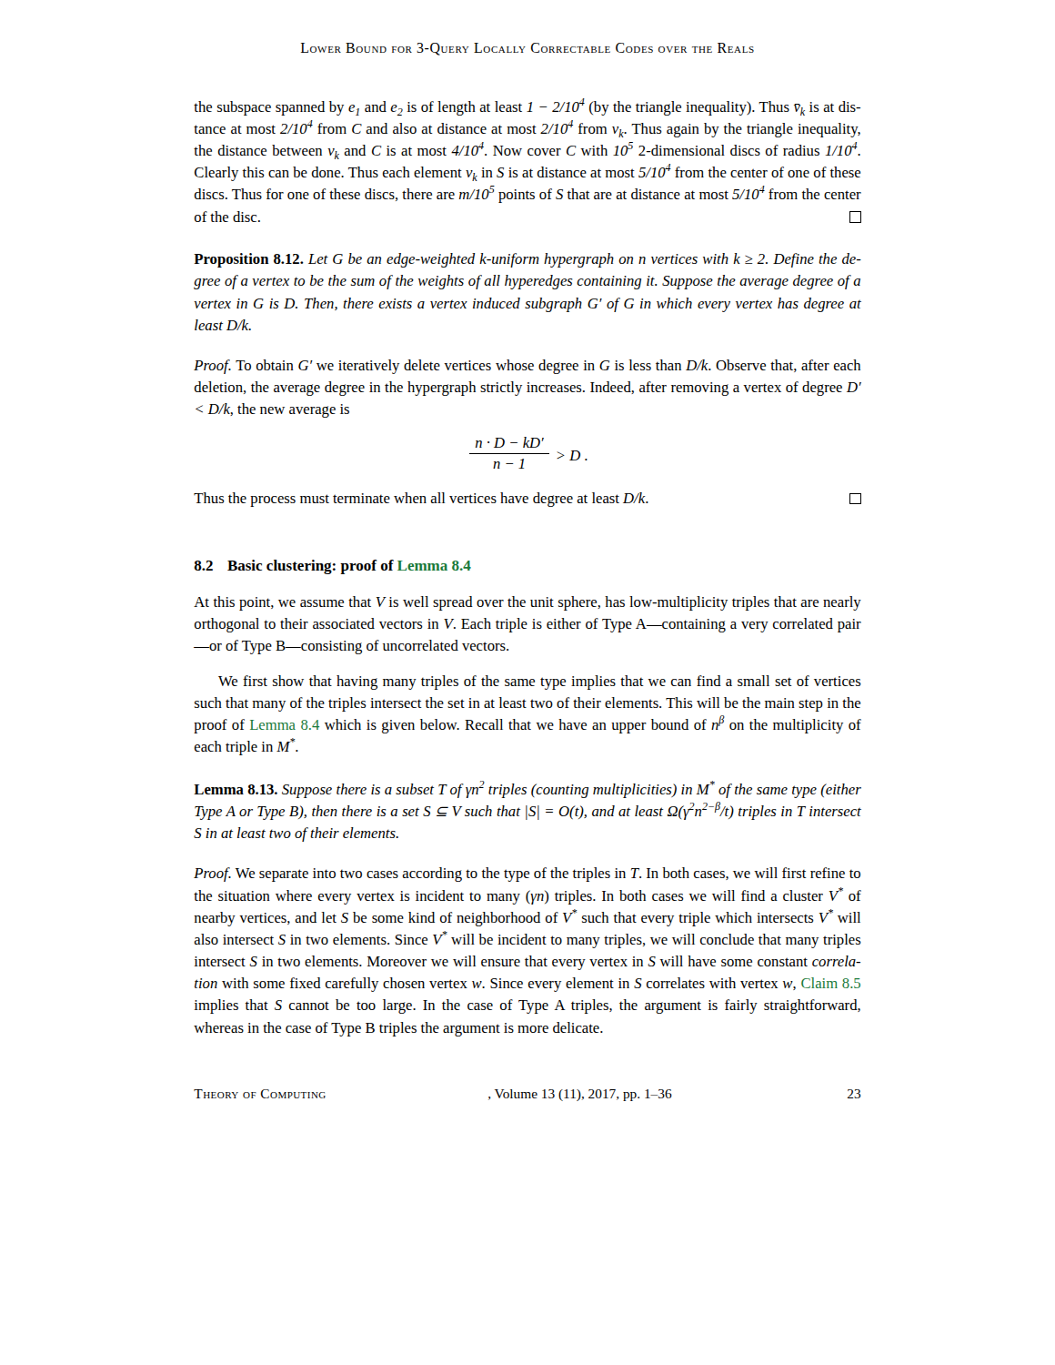Lower Bound for 3-Query Locally Correctable Codes over the Reals
the subspace spanned by e1 and e2 is of length at least 1 − 2/104 (by the triangle inequality). Thus v̄k is at distance at most 2/104 from C and also at distance at most 2/104 from vk. Thus again by the triangle inequality, the distance between vk and C is at most 4/104. Now cover C with 105 2-dimensional discs of radius 1/104. Clearly this can be done. Thus each element vk in S is at distance at most 5/104 from the center of one of these discs. Thus for one of these discs, there are m/105 points of S that are at distance at most 5/104 from the center of the disc.
Proposition 8.12. Let G be an edge-weighted k-uniform hypergraph on n vertices with k ≥ 2. Define the degree of a vertex to be the sum of the weights of all hyperedges containing it. Suppose the average degree of a vertex in G is D. Then, there exists a vertex induced subgraph G′ of G in which every vertex has degree at least D/k.
Proof. To obtain G′ we iteratively delete vertices whose degree in G is less than D/k. Observe that, after each deletion, the average degree in the hypergraph strictly increases. Indeed, after removing a vertex of degree D′ < D/k, the new average is
n · D − kD′n − 1 > D .
Thus the process must terminate when all vertices have degree at least D/k.
8.2 Basic clustering: proof of Lemma 8.4
At this point, we assume that V is well spread over the unit sphere, has low-multiplicity triples that are nearly orthogonal to their associated vectors in V. Each triple is either of Type A—containing a very correlated pair—or of Type B—consisting of uncorrelated vectors.
We first show that having many triples of the same type implies that we can find a small set of vertices such that many of the triples intersect the set in at least two of their elements. This will be the main step in the proof of Lemma 8.4 which is given below. Recall that we have an upper bound of nβ on the multiplicity of each triple in M*.
Lemma 8.13. Suppose there is a subset T of γn2 triples (counting multiplicities) in M* of the same type (either Type A or Type B), then there is a set S ⊆ V such that |S| = O(t), and at least Ω(γ2n2−β/t) triples in T intersect S in at least two of their elements.
Proof. We separate into two cases according to the type of the triples in T. In both cases, we will first refine to the situation where every vertex is incident to many (γn) triples. In both cases we will find a cluster V* of nearby vertices, and let S be some kind of neighborhood of V* such that every triple which intersects V* will also intersect S in two elements. Since V* will be incident to many triples, we will conclude that many triples intersect S in two elements. Moreover we will ensure that every vertex in S will have some constant correlation with some fixed carefully chosen vertex w. Since every element in S correlates with vertex w, Claim 8.5 implies that S cannot be too large. In the case of Type A triples, the argument is fairly straightforward, whereas in the case of Type B triples the argument is more delicate.
Theory of Computing, Volume 13 (11), 2017, pp. 1–3623